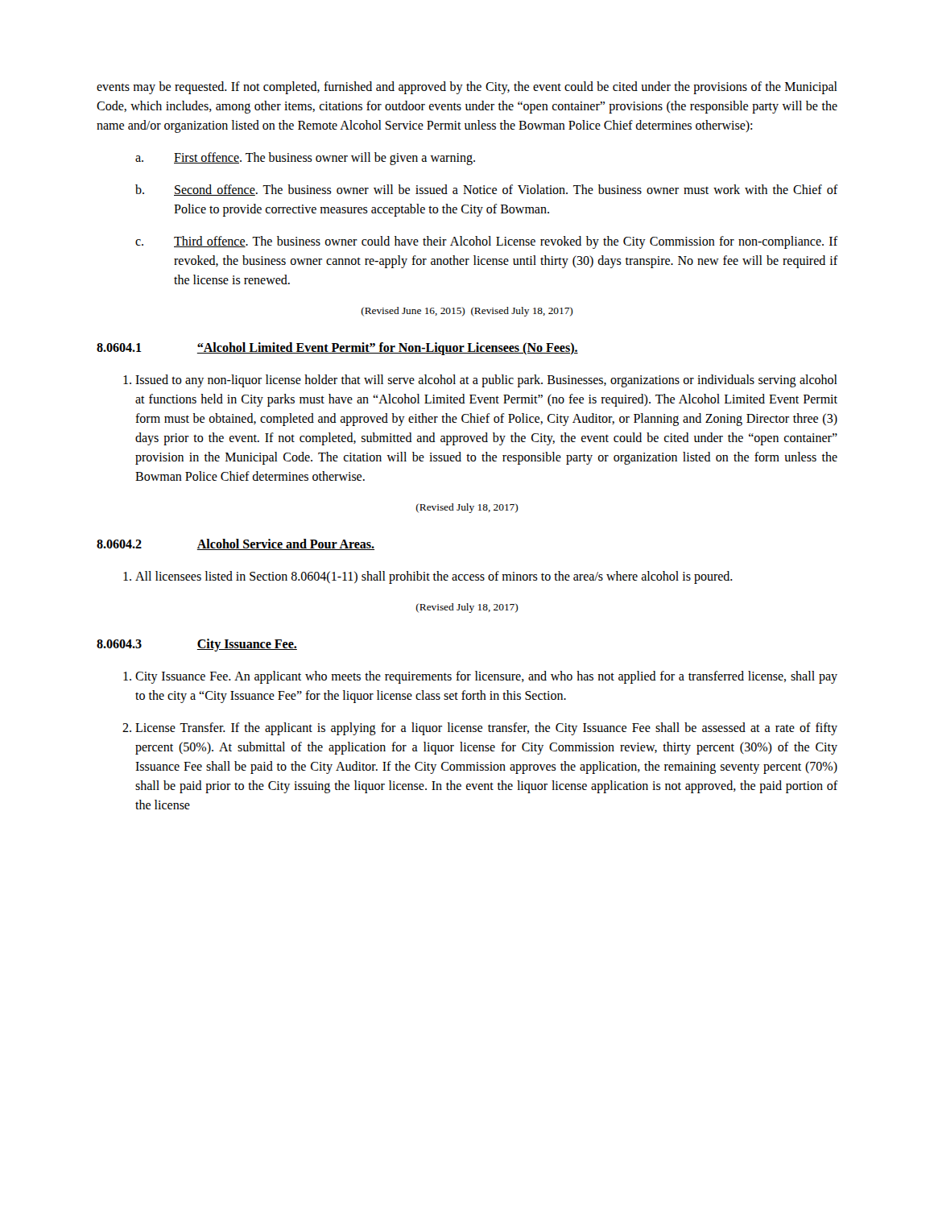events may be requested. If not completed, furnished and approved by the City, the event could be cited under the provisions of the Municipal Code, which includes, among other items, citations for outdoor events under the “open container” provisions (the responsible party will be the name and/or organization listed on the Remote Alcohol Service Permit unless the Bowman Police Chief determines otherwise):
a.
First offence. The business owner will be given a warning.
b.
Second offence. The business owner will be issued a Notice of Violation. The business owner must work with the Chief of Police to provide corrective measures acceptable to the City of Bowman.
c.
Third offence. The business owner could have their Alcohol License revoked by the City Commission for non-compliance. If revoked, the business owner cannot re-apply for another license until thirty (30) days transpire. No new fee will be required if the license is renewed.
(Revised June 16, 2015) (Revised July 18, 2017)
8.0604.1“Alcohol Limited Event Permit” for Non-Liquor Licensees (No Fees).
Issued to any non-liquor license holder that will serve alcohol at a public park. Businesses, organizations or individuals serving alcohol at functions held in City parks must have an “Alcohol Limited Event Permit” (no fee is required). The Alcohol Limited Event Permit form must be obtained, completed and approved by either the Chief of Police, City Auditor, or Planning and Zoning Director three (3) days prior to the event. If not completed, submitted and approved by the City, the event could be cited under the “open container” provision in the Municipal Code. The citation will be issued to the responsible party or organization listed on the form unless the Bowman Police Chief determines otherwise.
(Revised July 18, 2017)
8.0604.2 Alcohol Service and Pour Areas.
All licensees listed in Section 8.0604(1-11) shall prohibit the access of minors to the area/s where alcohol is poured.
(Revised July 18, 2017)
8.0604.3 City Issuance Fee.
City Issuance Fee. An applicant who meets the requirements for licensure, and who has not applied for a transferred license, shall pay to the city a “City Issuance Fee” for the liquor license class set forth in this Section.
License Transfer. If the applicant is applying for a liquor license transfer, the City Issuance Fee shall be assessed at a rate of fifty percent (50%). At submittal of the application for a liquor license for City Commission review, thirty percent (30%) of the City Issuance Fee shall be paid to the City Auditor. If the City Commission approves the application, the remaining seventy percent (70%) shall be paid prior to the City issuing the liquor license. In the event the liquor license application is not approved, the paid portion of the license